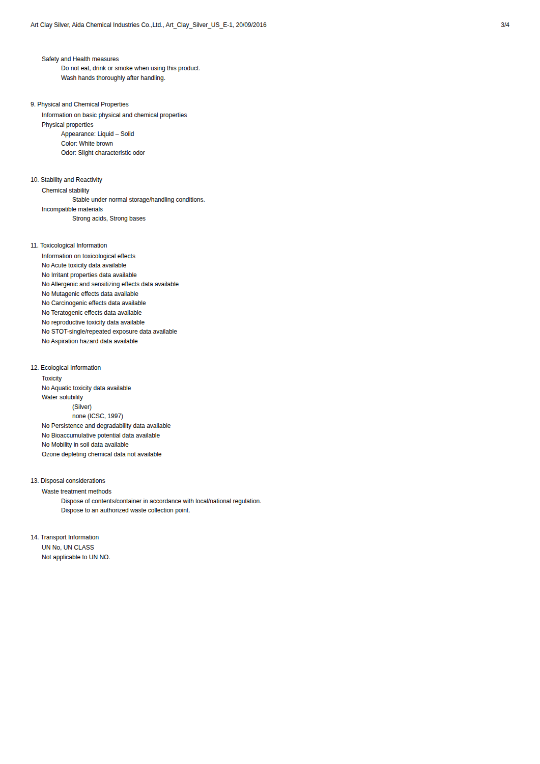Art Clay Silver, Aida Chemical Industries Co.,Ltd., Art_Clay_Silver_US_E-1, 20/09/2016 3/4
Safety and Health measures
Do not eat, drink or smoke when using this product.
Wash hands thoroughly after handling.
9. Physical and Chemical Properties
Information on basic physical and chemical properties
Physical properties
Appearance: Liquid – Solid
Color: White brown
Odor: Slight characteristic odor
10. Stability and Reactivity
Chemical stability
Stable under normal storage/handling conditions.
Incompatible materials
Strong acids, Strong bases
11. Toxicological Information
Information on toxicological effects
No Acute toxicity data available
No Irritant properties data available
No Allergenic and sensitizing effects data available
No Mutagenic effects data available
No Carcinogenic effects data available
No Teratogenic effects data available
No reproductive toxicity data available
No STOT-single/repeated exposure data available
No Aspiration hazard data available
12. Ecological Information
Toxicity
No Aquatic toxicity data available
Water solubility
(Silver)
none (ICSC, 1997)
No Persistence and degradability data available
No Bioaccumulative potential data available
No Mobility in soil data available
Ozone depleting chemical data not available
13. Disposal considerations
Waste treatment methods
Dispose of contents/container in accordance with local/national regulation.
Dispose to an authorized waste collection point.
14. Transport Information
UN No, UN CLASS
Not applicable to UN NO.